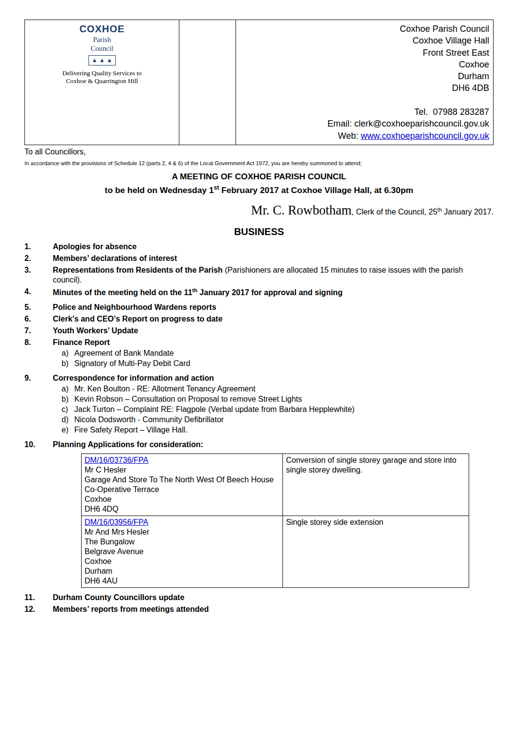| COXHOE Parish Council ▲ ▲ ▲ Delivering Quality Services to Coxhoe & Quarrington Hill | | Coxhoe Parish Council Coxhoe Village Hall Front Street East Coxhoe Durham DH6 4DB Tel. 07988 283287 Email: clerk@coxhoeparishcouncil.gov.uk Web: www.coxhoeparishcouncil.gov.uk |
To all Councillors,
In accordance with the provisions of Schedule 12 (parts 2, 4 & 6) of the Local Government Act 1972, you are hereby summoned to attend;
A MEETING OF COXHOE PARISH COUNCIL
to be held on Wednesday 1st February 2017 at Coxhoe Village Hall, at 6.30pm
Mr. C. Rowbotham, Clerk of the Council, 25th January 2017.
BUSINESS
Apologies for absence
Members’ declarations of interest
Representations from Residents of the Parish (Parishioners are allocated 15 minutes to raise issues with the parish council).
Minutes of the meeting held on the 11th January 2017 for approval and signing
Police and Neighbourhood Wardens reports
Clerk’s and CEO’s Report on progress to date
Youth Workers’ Update
Finance Report
Agreement of Bank Mandate
Signatory of Multi-Pay Debit Card
Correspondence for information and action
Mr. Ken Boulton - RE: Allotment Tenancy Agreement
Kevin Robson – Consultation on Proposal to remove Street Lights
Jack Turton – Complaint RE: Flagpole (Verbal update from Barbara Hepplewhite)
Nicola Dodsworth - Community Defibrillator
Fire Safety Report – Village Hall.
Planning Applications for consideration:
| DM/16/03736/FPA Mr C Hesler Garage And Store To The North West Of Beech House Co-Operative Terrace Coxhoe DH6 4DQ | Conversion of single storey garage and store into single storey dwelling. |
| DM/16/03956/FPA Mr And Mrs Hesler The Bungalow Belgrave Avenue Coxhoe Durham DH6 4AU | Single storey side extension |
Durham County Councillors update
Members’ reports from meetings attended